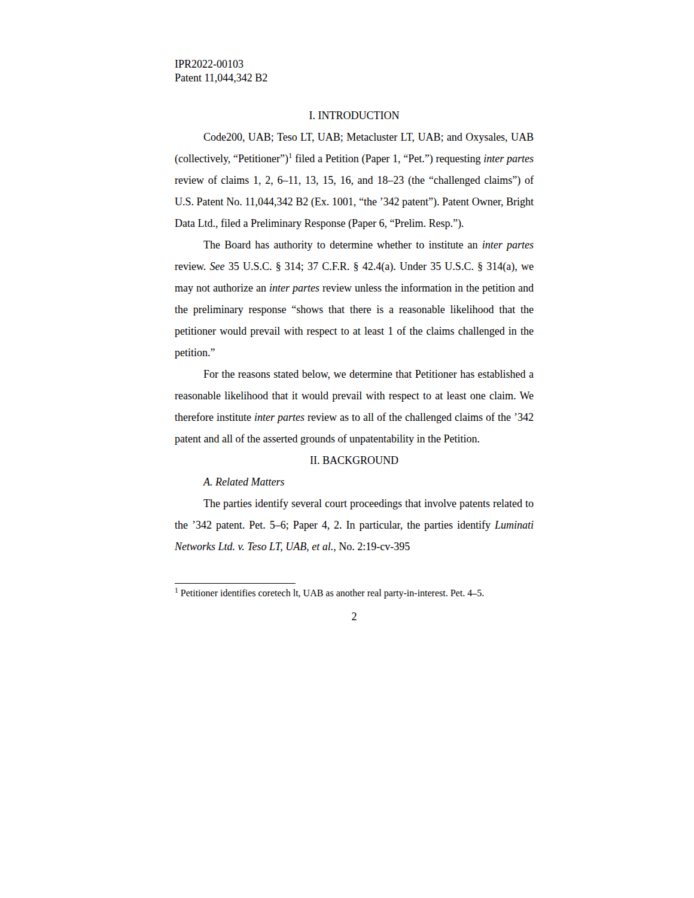IPR2022-00103
Patent 11,044,342 B2
I. INTRODUCTION
Code200, UAB; Teso LT, UAB; Metacluster LT, UAB; and Oxysales, UAB (collectively, “Petitioner”)1 filed a Petition (Paper 1, “Pet.”) requesting inter partes review of claims 1, 2, 6–11, 13, 15, 16, and 18–23 (the “challenged claims”) of U.S. Patent No. 11,044,342 B2 (Ex. 1001, “the ’342 patent”). Patent Owner, Bright Data Ltd., filed a Preliminary Response (Paper 6, “Prelim. Resp.”).
The Board has authority to determine whether to institute an inter partes review. See 35 U.S.C. § 314; 37 C.F.R. § 42.4(a). Under 35 U.S.C. § 314(a), we may not authorize an inter partes review unless the information in the petition and the preliminary response “shows that there is a reasonable likelihood that the petitioner would prevail with respect to at least 1 of the claims challenged in the petition.”
For the reasons stated below, we determine that Petitioner has established a reasonable likelihood that it would prevail with respect to at least one claim. We therefore institute inter partes review as to all of the challenged claims of the ’342 patent and all of the asserted grounds of unpatentability in the Petition.
II. BACKGROUND
A. Related Matters
The parties identify several court proceedings that involve patents related to the ’342 patent. Pet. 5–6; Paper 4, 2. In particular, the parties identify Luminati Networks Ltd. v. Teso LT, UAB, et al., No. 2:19-cv-395
1 Petitioner identifies coretech lt, UAB as another real party-in-interest. Pet. 4–5.
2